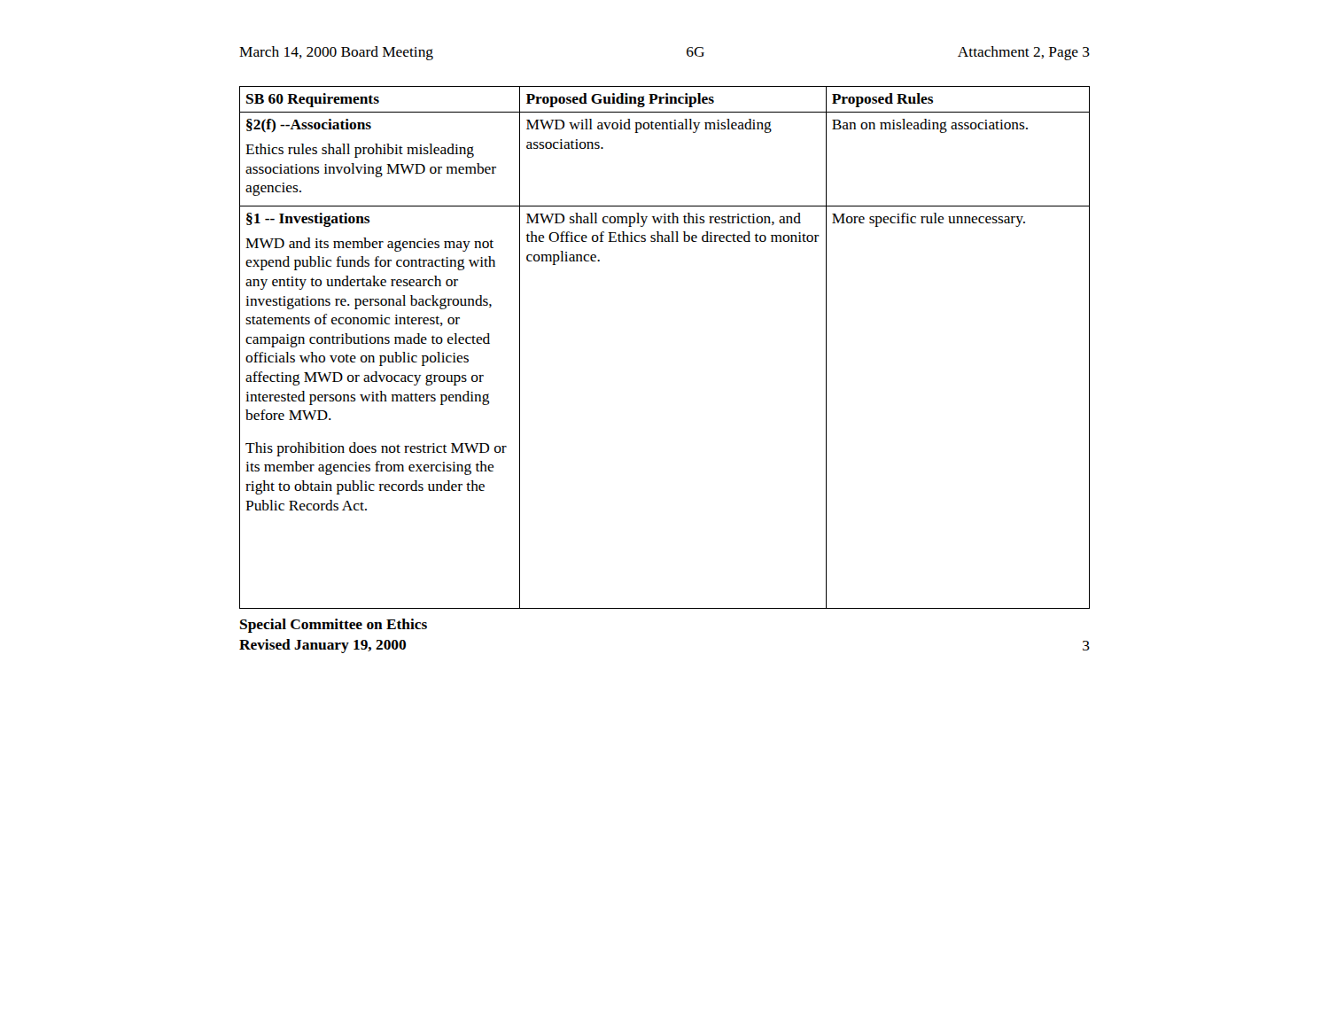March 14, 2000 Board Meeting
6G
Attachment 2, Page 3
| SB 60 Requirements | Proposed Guiding Principles | Proposed Rules |
| --- | --- | --- |
| §2(f) --Associations Ethics rules shall prohibit misleading associations involving MWD or member agencies. | MWD will avoid potentially misleading associations. | Ban on misleading associations. |
| §1 -- Investigations MWD and its member agencies may not expend public funds for contracting with any entity to undertake research or investigations re. personal backgrounds, statements of economic interest, or campaign contributions made to elected officials who vote on public policies affecting MWD or advocacy groups or interested persons with matters pending before MWD. This prohibition does not restrict MWD or its member agencies from exercising the right to obtain public records under the Public Records Act. | MWD shall comply with this restriction, and the Office of Ethics shall be directed to monitor compliance. | More specific rule unnecessary. |
Special Committee on Ethics
Revised January 19, 2000
3